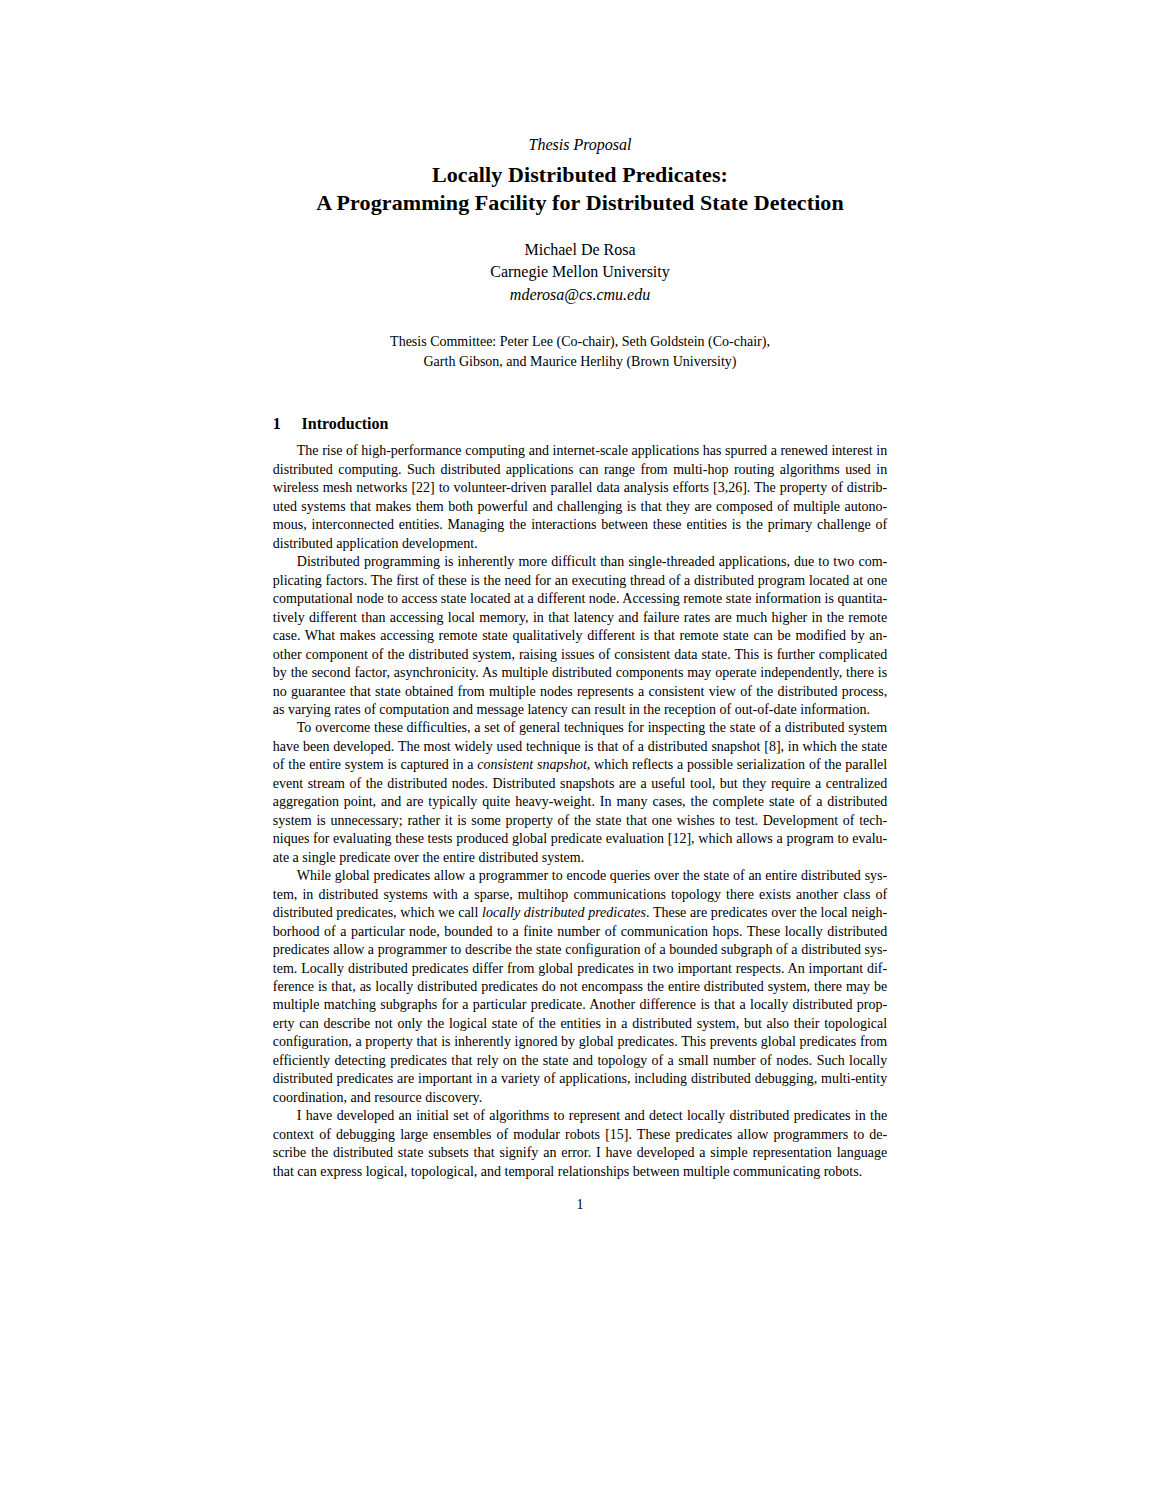Thesis Proposal
Locally Distributed Predicates:
A Programming Facility for Distributed State Detection
Michael De Rosa
Carnegie Mellon University
mderosa@cs.cmu.edu
Thesis Committee: Peter Lee (Co-chair), Seth Goldstein (Co-chair),
Garth Gibson, and Maurice Herlihy (Brown University)
1 Introduction
The rise of high-performance computing and internet-scale applications has spurred a renewed interest in distributed computing. Such distributed applications can range from multi-hop routing algorithms used in wireless mesh networks [22] to volunteer-driven parallel data analysis efforts [3,26]. The property of distributed systems that makes them both powerful and challenging is that they are composed of multiple autonomous, interconnected entities. Managing the interactions between these entities is the primary challenge of distributed application development.
Distributed programming is inherently more difficult than single-threaded applications, due to two complicating factors. The first of these is the need for an executing thread of a distributed program located at one computational node to access state located at a different node. Accessing remote state information is quantitatively different than accessing local memory, in that latency and failure rates are much higher in the remote case. What makes accessing remote state qualitatively different is that remote state can be modified by another component of the distributed system, raising issues of consistent data state. This is further complicated by the second factor, asynchronicity. As multiple distributed components may operate independently, there is no guarantee that state obtained from multiple nodes represents a consistent view of the distributed process, as varying rates of computation and message latency can result in the reception of out-of-date information.
To overcome these difficulties, a set of general techniques for inspecting the state of a distributed system have been developed. The most widely used technique is that of a distributed snapshot [8], in which the state of the entire system is captured in a consistent snapshot, which reflects a possible serialization of the parallel event stream of the distributed nodes. Distributed snapshots are a useful tool, but they require a centralized aggregation point, and are typically quite heavy-weight. In many cases, the complete state of a distributed system is unnecessary; rather it is some property of the state that one wishes to test. Development of techniques for evaluating these tests produced global predicate evaluation [12], which allows a program to evaluate a single predicate over the entire distributed system.
While global predicates allow a programmer to encode queries over the state of an entire distributed system, in distributed systems with a sparse, multihop communications topology there exists another class of distributed predicates, which we call locally distributed predicates. These are predicates over the local neighborhood of a particular node, bounded to a finite number of communication hops. These locally distributed predicates allow a programmer to describe the state configuration of a bounded subgraph of a distributed system. Locally distributed predicates differ from global predicates in two important respects. An important difference is that, as locally distributed predicates do not encompass the entire distributed system, there may be multiple matching subgraphs for a particular predicate. Another difference is that a locally distributed property can describe not only the logical state of the entities in a distributed system, but also their topological configuration, a property that is inherently ignored by global predicates. This prevents global predicates from efficiently detecting predicates that rely on the state and topology of a small number of nodes. Such locally distributed predicates are important in a variety of applications, including distributed debugging, multi-entity coordination, and resource discovery.
I have developed an initial set of algorithms to represent and detect locally distributed predicates in the context of debugging large ensembles of modular robots [15]. These predicates allow programmers to describe the distributed state subsets that signify an error. I have developed a simple representation language that can express logical, topological, and temporal relationships between multiple communicating robots.
1